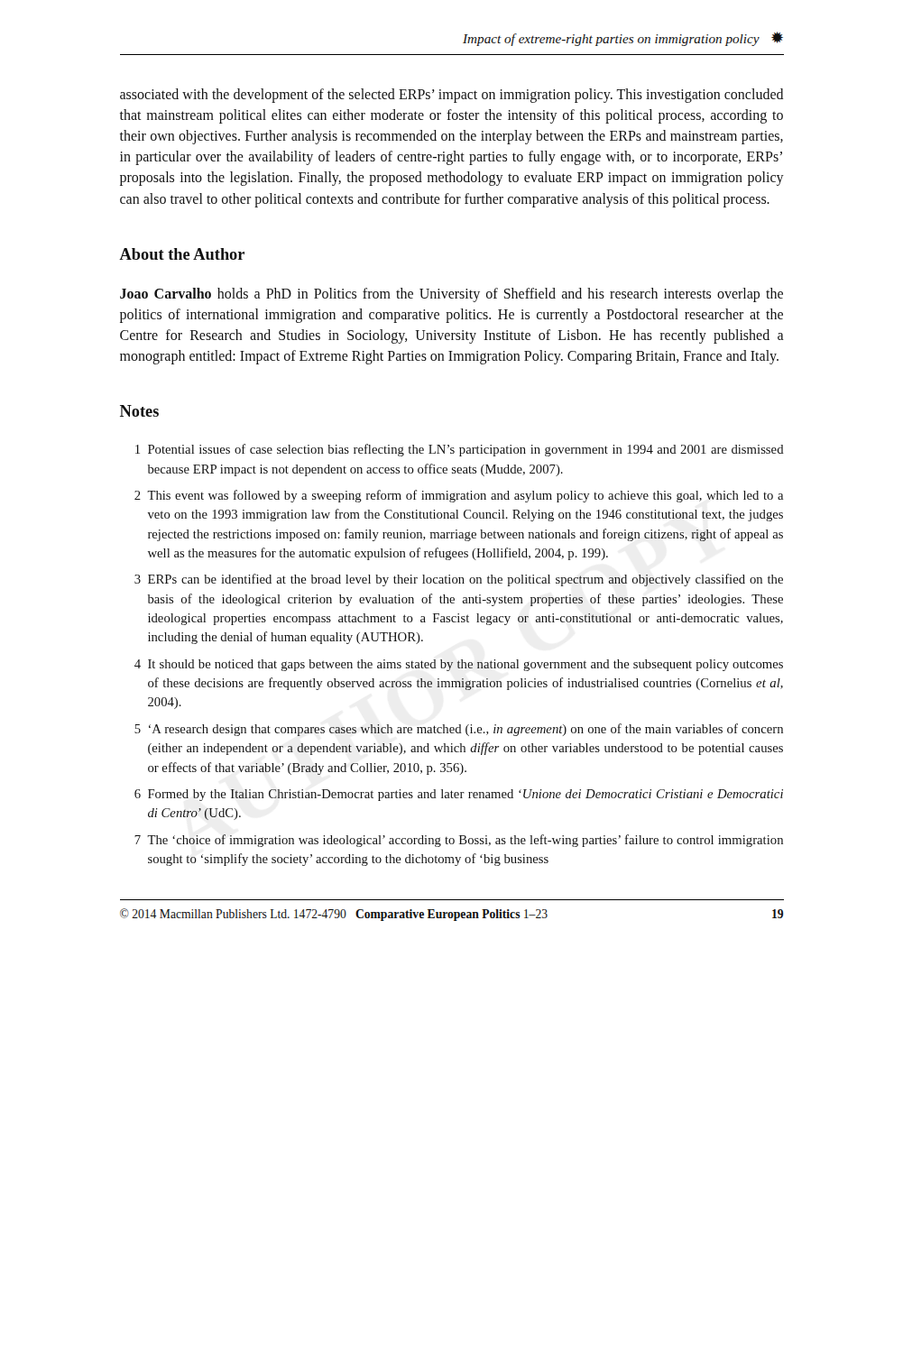AUTHOR COPY
Impact of extreme-right parties on immigration policy ✹
associated with the development of the selected ERPs’ impact on immigration policy. This investigation concluded that mainstream political elites can either moderate or foster the intensity of this political process, according to their own objectives. Further analysis is recommended on the interplay between the ERPs and mainstream parties, in particular over the availability of leaders of centre-right parties to fully engage with, or to incorporate, ERPs’ proposals into the legislation. Finally, the proposed methodology to evaluate ERP impact on immigration policy can also travel to other political contexts and contribute for further comparative analysis of this political process.
About the Author
Joao Carvalho holds a PhD in Politics from the University of Sheffield and his research interests overlap the politics of international immigration and comparative politics. He is currently a Postdoctoral researcher at the Centre for Research and Studies in Sociology, University Institute of Lisbon. He has recently published a monograph entitled: Impact of Extreme Right Parties on Immigration Policy. Comparing Britain, France and Italy.
Notes
Potential issues of case selection bias reflecting the LN’s participation in government in 1994 and 2001 are dismissed because ERP impact is not dependent on access to office seats (Mudde, 2007).
This event was followed by a sweeping reform of immigration and asylum policy to achieve this goal, which led to a veto on the 1993 immigration law from the Constitutional Council. Relying on the 1946 constitutional text, the judges rejected the restrictions imposed on: family reunion, marriage between nationals and foreign citizens, right of appeal as well as the measures for the automatic expulsion of refugees (Hollifield, 2004, p. 199).
ERPs can be identified at the broad level by their location on the political spectrum and objectively classified on the basis of the ideological criterion by evaluation of the anti-system properties of these parties’ ideologies. These ideological properties encompass attachment to a Fascist legacy or anti-constitutional or anti-democratic values, including the denial of human equality (AUTHOR).
It should be noticed that gaps between the aims stated by the national government and the subsequent policy outcomes of these decisions are frequently observed across the immigration policies of industrialised countries (Cornelius et al, 2004).
‘A research design that compares cases which are matched (i.e., in agreement) on one of the main variables of concern (either an independent or a dependent variable), and which differ on other variables understood to be potential causes or effects of that variable’ (Brady and Collier, 2010, p. 356).
Formed by the Italian Christian-Democrat parties and later renamed ‘Unione dei Democratici Cristiani e Democratici di Centro’ (UdC).
The ‘choice of immigration was ideological’ according to Bossi, as the left-wing parties’ failure to control immigration sought to ‘simplify the society’ according to the dichotomy of ‘big business
© 2014 Macmillan Publishers Ltd. 1472-4790 Comparative European Politics 1–23 19